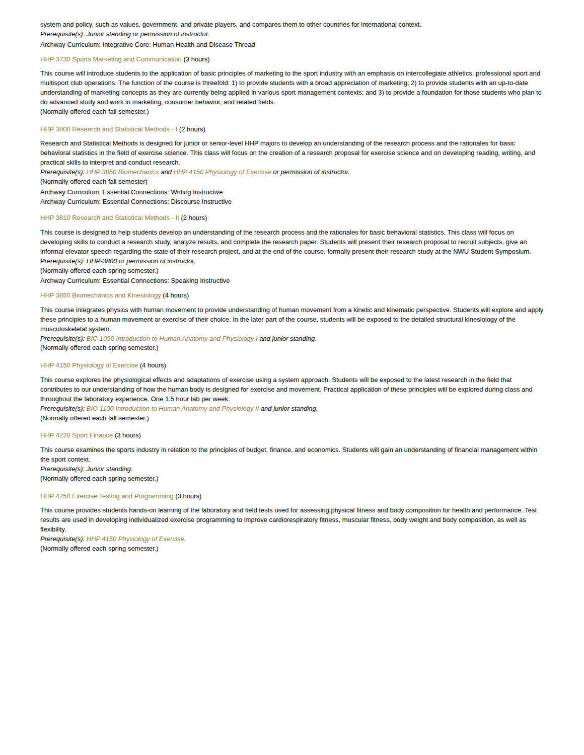system and policy, such as values, government, and private players, and compares them to other countries for international context.
Prerequisite(s): Junior standing or permission of instructor.
Archway Curriculum: Integrative Core: Human Health and Disease Thread
HHP 3730 Sports Marketing and Communication (3 hours)
This course will introduce students to the application of basic principles of marketing to the sport industry with an emphasis on intercollegiate athletics, professional sport and multisport club operations. The function of the course is threefold: 1) to provide students with a broad appreciation of marketing; 2) to provide students with an up-to-date understanding of marketing concepts as they are currently being applied in various sport management contexts; and 3) to provide a foundation for those students who plan to do advanced study and work in marketing, consumer behavior, and related fields.
(Normally offered each fall semester.)
HHP 3800 Research and Statistical Methods - I (2 hours)
Research and Statistical Methods is designed for junior or senior-level HHP majors to develop an understanding of the research process and the rationales for basic behavioral statistics in the field of exercise science. This class will focus on the creation of a research proposal for exercise science and on developing reading, writing, and practical skills to interpret and conduct research.
Prerequisite(s): HHP 3850 Biomechanics and HHP 4150 Physiology of Exercise or permission of instructor.
(Normally offered each fall semester)
Archway Curriculum: Essential Connections: Writing Instructive
Archway Curriculum: Essential Connections: Discourse Instructive
HHP 3810 Research and Statistical Methods - II (2 hours)
This course is designed to help students develop an understanding of the research process and the rationales for basic behavioral statistics. This class will focus on developing skills to conduct a research study, analyze results, and complete the research paper. Students will present their research proposal to recruit subjects, give an informal elevator speech regarding the state of their research project, and at the end of the course, formally present their research study at the NWU Student Symposium.
Prerequisite(s): HHP-3800 or permission of instructor.
(Normally offered each spring semester.)
Archway Curriculum: Essential Connections: Speaking Instructive
HHP 3850 Biomechanics and Kinesiology (4 hours)
This course integrates physics with human movement to provide understanding of human movement from a kinetic and kinematic perspective. Students will explore and apply these principles to a human movement or exercise of their choice. In the later part of the course, students will be exposed to the detailed structural kinesiology of the musculoskeletal system.
Prerequisite(s): BIO 1090 Introduction to Human Anatomy and Physiology I and junior standing.
(Normally offered each spring semester.)
HHP 4150 Physiology of Exercise (4 hours)
This course explores the physiological effects and adaptations of exercise using a system approach. Students will be exposed to the latest research in the field that contributes to our understanding of how the human body is designed for exercise and movement. Practical application of these principles will be explored during class and throughout the laboratory experience. One 1.5 hour lab per week.
Prerequisite(s): BIO 1100 Introduction to Human Anatomy and Physiology II and junior standing.
(Normally offered each fall semester.)
HHP 4220 Sport Finance (3 hours)
This course examines the sports industry in relation to the principles of budget, finance, and economics. Students will gain an understanding of financial management within the sport context.
Prerequisite(s): Junior standing.
(Normally offered each spring semester.)
HHP 4250 Exercise Testing and Programming (3 hours)
This course provides students hands-on learning of the laboratory and field tests used for assessing physical fitness and body composition for health and performance. Test results are used in developing individualized exercise programming to improve cardiorespiratory fitness, muscular fitness, body weight and body composition, as well as flexibility.
Prerequisite(s): HHP 4150 Physiology of Exercise.
(Normally offered each spring semester.)